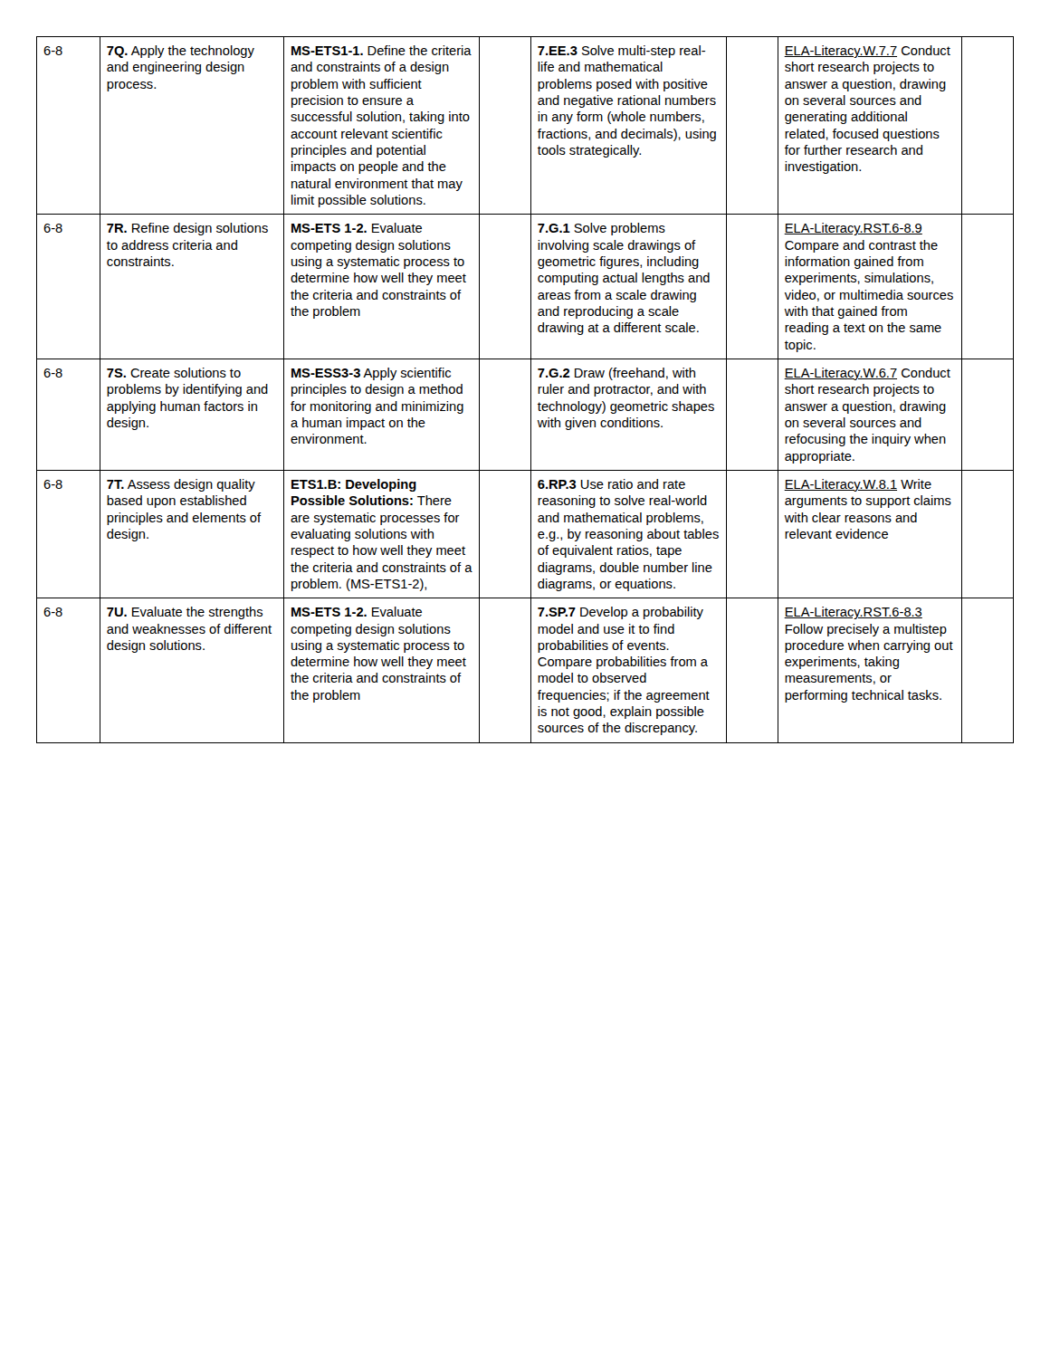| 6-8 | 7Q. Apply the technology and engineering design process. | MS-ETS1-1. Define the criteria and constraints of a design problem with sufficient precision to ensure a successful solution, taking into account relevant scientific principles and potential impacts on people and the natural environment that may limit possible solutions. | | 7.EE.3 Solve multi-step real-life and mathematical problems posed with positive and negative rational numbers in any form (whole numbers, fractions, and decimals), using tools strategically. | | ELA-Literacy.W.7.7 Conduct short research projects to answer a question, drawing on several sources and generating additional related, focused questions for further research and investigation. | |
| 6-8 | 7R. Refine design solutions to address criteria and constraints. | MS-ETS 1-2. Evaluate competing design solutions using a systematic process to determine how well they meet the criteria and constraints of the problem | | 7.G.1 Solve problems involving scale drawings of geometric figures, including computing actual lengths and areas from a scale drawing and reproducing a scale drawing at a different scale. | | ELA-Literacy.RST.6-8.9 Compare and contrast the information gained from experiments, simulations, video, or multimedia sources with that gained from reading a text on the same topic. | |
| 6-8 | 7S. Create solutions to problems by identifying and applying human factors in design. | MS-ESS3-3 Apply scientific principles to design a method for monitoring and minimizing a human impact on the environment. | | 7.G.2 Draw (freehand, with ruler and protractor, and with technology) geometric shapes with given conditions. | | ELA-Literacy.W.6.7 Conduct short research projects to answer a question, drawing on several sources and refocusing the inquiry when appropriate. | |
| 6-8 | 7T. Assess design quality based upon established principles and elements of design. | ETS1.B: Developing Possible Solutions: There are systematic processes for evaluating solutions with respect to how well they meet the criteria and constraints of a problem. (MS-ETS1-2), | | 6.RP.3 Use ratio and rate reasoning to solve real-world and mathematical problems, e.g., by reasoning about tables of equivalent ratios, tape diagrams, double number line diagrams, or equations. | | ELA-Literacy.W.8.1 Write arguments to support claims with clear reasons and relevant evidence | |
| 6-8 | 7U. Evaluate the strengths and weaknesses of different design solutions. | MS-ETS 1-2. Evaluate competing design solutions using a systematic process to determine how well they meet the criteria and constraints of the problem | | 7.SP.7 Develop a probability model and use it to find probabilities of events. Compare probabilities from a model to observed frequencies; if the agreement is not good, explain possible sources of the discrepancy. | | ELA-Literacy.RST.6-8.3 Follow precisely a multistep procedure when carrying out experiments, taking measurements, or performing technical tasks. | |